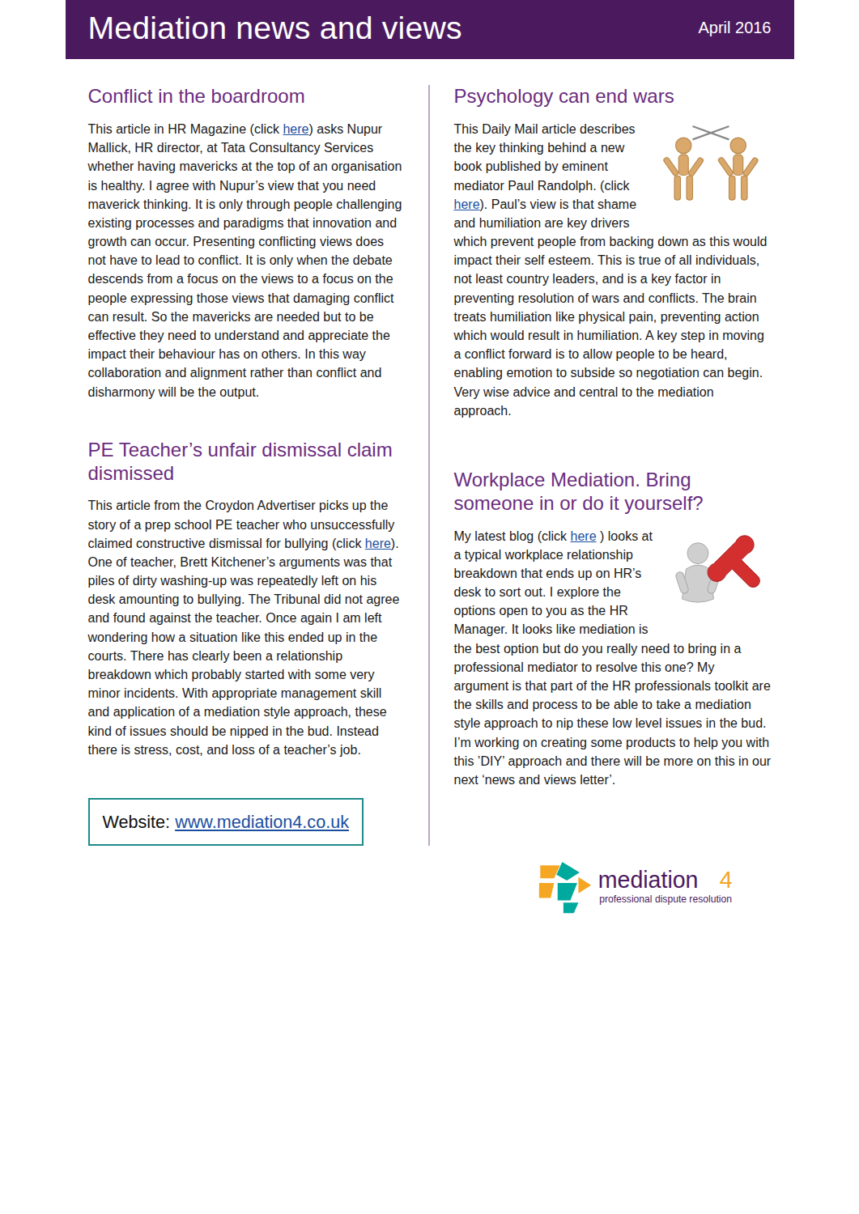Mediation news and views
April 2016
Conflict in the boardroom
This article in HR Magazine (click here) asks Nupur Mallick, HR director, at Tata Consultancy Services whether having mavericks at the top of an organisation is healthy. I agree with Nupur’s view that you need maverick thinking. It is only through people challenging existing processes and paradigms that innovation and growth can occur. Presenting conflicting views does not have to lead to conflict. It is only when the debate descends from a focus on the views to a focus on the people expressing those views that damaging conflict can result. So the mavericks are needed but to be effective they need to understand and appreciate the impact their behaviour has on others. In this way collaboration and alignment rather than conflict and disharmony will be the output.
PE Teacher’s unfair dismissal claim dismissed
This article from the Croydon Advertiser picks up the story of a prep school PE teacher who unsuccessfully claimed constructive dismissal for bullying (click here). One of teacher, Brett Kitchener’s arguments was that piles of dirty washing-up was repeatedly left on his desk amounting to bullying. The Tribunal did not agree and found against the teacher. Once again I am left wondering how a situation like this ended up in the courts. There has clearly been a relationship breakdown which probably started with some very minor incidents. With appropriate management skill and application of a mediation style approach, these kind of issues should be nipped in the bud. Instead there is stress, cost, and loss of a teacher’s job.
Website: www.mediation4.co.uk
Psychology can end wars
This Daily Mail article describes the key thinking behind a new book published by eminent mediator Paul Randolph. (click here). Paul’s view is that shame and humiliation are key drivers which prevent people from backing down as this would impact their self esteem. This is true of all individuals, not least country leaders, and is a key factor in preventing resolution of wars and conflicts. The brain treats humiliation like physical pain, preventing action which would result in humiliation. A key step in moving a conflict forward is to allow people to be heard, enabling emotion to subside so negotiation can begin. Very wise advice and central to the mediation approach.
Workplace Mediation. Bring someone in or do it yourself?
My latest blog (click here ) looks at a typical workplace relationship breakdown that ends up on HR’s desk to sort out. I explore the options open to you as the HR Manager. It looks like mediation is the best option but do you really need to bring in a professional mediator to resolve this one? My argument is that part of the HR professionals toolkit are the skills and process to be able to take a mediation style approach to nip these low level issues in the bud. I’m working on creating some products to help you with this ’DIY’ approach and there will be more on this in our next ‘news and views letter’.